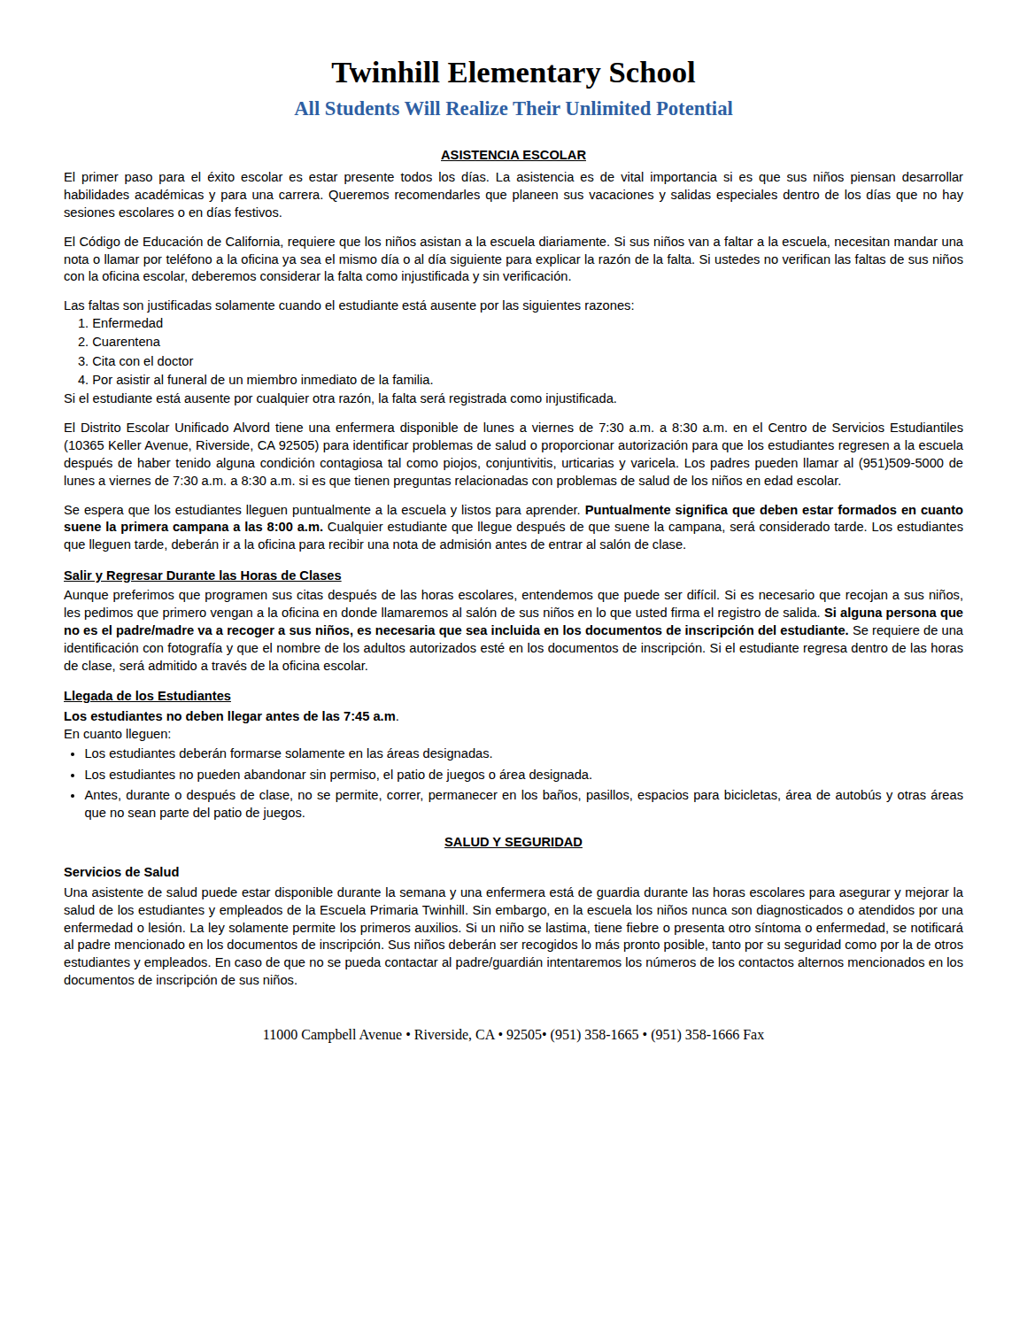Twinhill Elementary School
All Students Will Realize Their Unlimited Potential
ASISTENCIA ESCOLAR
El primer paso para el éxito escolar es estar presente todos los días. La asistencia es de vital importancia si es que sus niños piensan desarrollar habilidades académicas y para una carrera. Queremos recomendarles que planeen sus vacaciones y salidas especiales dentro de los días que no hay sesiones escolares o en días festivos.
El Código de Educación de California, requiere que los niños asistan a la escuela diariamente. Si sus niños van a faltar a la escuela, necesitan mandar una nota o llamar por teléfono a la oficina ya sea el mismo día o al día siguiente para explicar la razón de la falta. Si ustedes no verifican las faltas de sus niños con la oficina escolar, deberemos considerar la falta como injustificada y sin verificación.
Las faltas son justificadas solamente cuando el estudiante está ausente por las siguientes razones:
Enfermedad
Cuarentena
Cita con el doctor
Por asistir al funeral de un miembro inmediato de la familia.
Si el estudiante está ausente por cualquier otra razón, la falta será registrada como injustificada.
El Distrito Escolar Unificado Alvord tiene una enfermera disponible de lunes a viernes de 7:30 a.m. a 8:30 a.m. en el Centro de Servicios Estudiantiles (10365 Keller Avenue, Riverside, CA 92505) para identificar problemas de salud o proporcionar autorización para que los estudiantes regresen a la escuela después de haber tenido alguna condición contagiosa tal como piojos, conjuntivitis, urticarias y varicela. Los padres pueden llamar al (951)509-5000 de lunes a viernes de 7:30 a.m. a 8:30 a.m. si es que tienen preguntas relacionadas con problemas de salud de los niños en edad escolar.
Se espera que los estudiantes lleguen puntualmente a la escuela y listos para aprender. Puntualmente significa que deben estar formados en cuanto suene la primera campana a las 8:00 a.m. Cualquier estudiante que llegue después de que suene la campana, será considerado tarde. Los estudiantes que lleguen tarde, deberán ir a la oficina para recibir una nota de admisión antes de entrar al salón de clase.
Salir y Regresar Durante las Horas de Clases
Aunque preferimos que programen sus citas después de las horas escolares, entendemos que puede ser difícil. Si es necesario que recojan a sus niños, les pedimos que primero vengan a la oficina en donde llamaremos al salón de sus niños en lo que usted firma el registro de salida. Si alguna persona que no es el padre/madre va a recoger a sus niños, es necesaria que sea incluida en los documentos de inscripción del estudiante. Se requiere de una identificación con fotografía y que el nombre de los adultos autorizados esté en los documentos de inscripción. Si el estudiante regresa dentro de las horas de clase, será admitido a través de la oficina escolar.
Llegada de los Estudiantes
Los estudiantes no deben llegar antes de las 7:45 a.m.
En cuanto lleguen:
Los estudiantes deberán formarse solamente en las áreas designadas.
Los estudiantes no pueden abandonar sin permiso, el patio de juegos o área designada.
Antes, durante o después de clase, no se permite, correr, permanecer en los baños, pasillos, espacios para bicicletas, área de autobús y otras áreas que no sean parte del patio de juegos.
SALUD Y SEGURIDAD
Servicios de Salud
Una asistente de salud puede estar disponible durante la semana y una enfermera está de guardia durante las horas escolares para asegurar y mejorar la salud de los estudiantes y empleados de la Escuela Primaria Twinhill. Sin embargo, en la escuela los niños nunca son diagnosticados o atendidos por una enfermedad o lesión. La ley solamente permite los primeros auxilios. Si un niño se lastima, tiene fiebre o presenta otro síntoma o enfermedad, se notificará al padre mencionado en los documentos de inscripción. Sus niños deberán ser recogidos lo más pronto posible, tanto por su seguridad como por la de otros estudiantes y empleados. En caso de que no se pueda contactar al padre/guardián intentaremos los números de los contactos alternos mencionados en los documentos de inscripción de sus niños.
11000 Campbell Avenue • Riverside, CA • 92505• (951) 358-1665 • (951) 358-1666 Fax